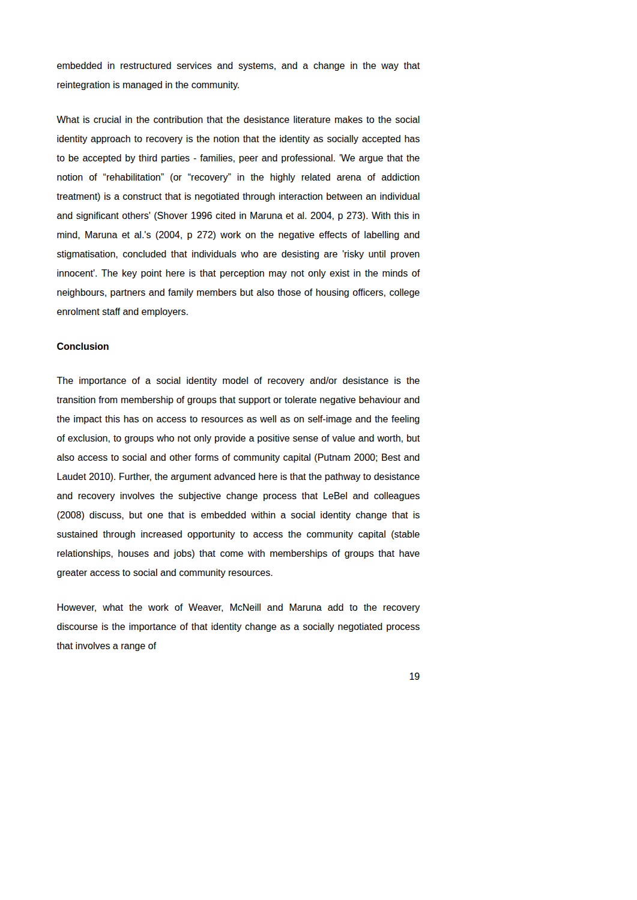embedded in restructured services and systems, and a change in the way that reintegration is managed in the community.
What is crucial in the contribution that the desistance literature makes to the social identity approach to recovery is the notion that the identity as socially accepted has to be accepted by third parties - families, peer and professional. 'We argue that the notion of “rehabilitation” (or “recovery” in the highly related arena of addiction treatment) is a construct that is negotiated through interaction between an individual and significant others' (Shover 1996 cited in Maruna et al. 2004, p 273). With this in mind, Maruna et al.'s (2004, p 272) work on the negative effects of labelling and stigmatisation, concluded that individuals who are desisting are 'risky until proven innocent'. The key point here is that perception may not only exist in the minds of neighbours, partners and family members but also those of housing officers, college enrolment staff and employers.
Conclusion
The importance of a social identity model of recovery and/or desistance is the transition from membership of groups that support or tolerate negative behaviour and the impact this has on access to resources as well as on self-image and the feeling of exclusion, to groups who not only provide a positive sense of value and worth, but also access to social and other forms of community capital (Putnam 2000; Best and Laudet 2010). Further, the argument advanced here is that the pathway to desistance and recovery involves the subjective change process that LeBel and colleagues (2008) discuss, but one that is embedded within a social identity change that is sustained through increased opportunity to access the community capital (stable relationships, houses and jobs) that come with memberships of groups that have greater access to social and community resources.
However, what the work of Weaver, McNeill and Maruna add to the recovery discourse is the importance of that identity change as a socially negotiated process that involves a range of
19